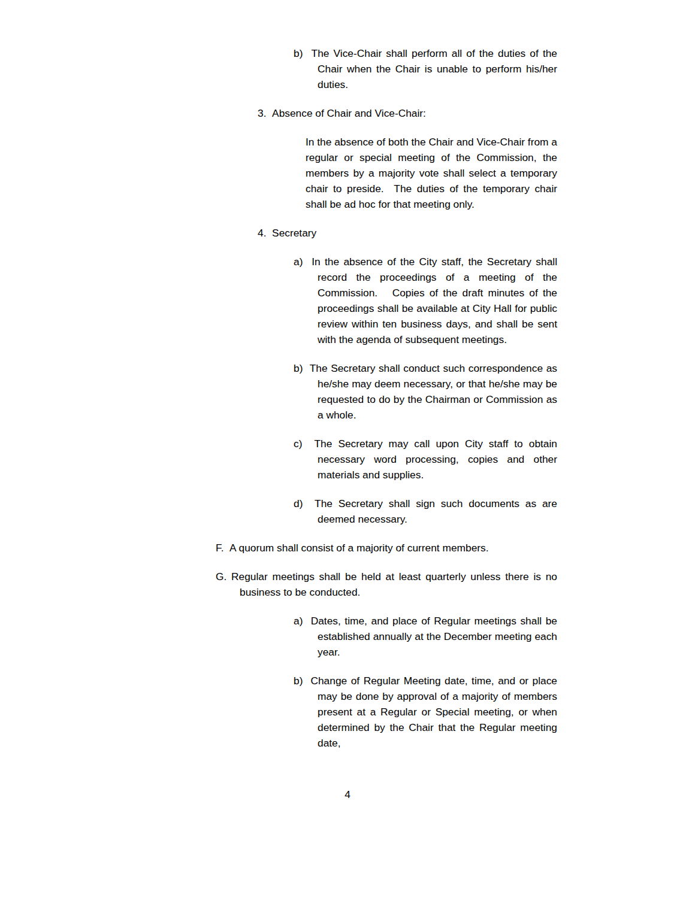b) The Vice-Chair shall perform all of the duties of the Chair when the Chair is unable to perform his/her duties.
3. Absence of Chair and Vice-Chair:
In the absence of both the Chair and Vice-Chair from a regular or special meeting of the Commission, the members by a majority vote shall select a temporary chair to preside. The duties of the temporary chair shall be ad hoc for that meeting only.
4. Secretary
a) In the absence of the City staff, the Secretary shall record the proceedings of a meeting of the Commission. Copies of the draft minutes of the proceedings shall be available at City Hall for public review within ten business days, and shall be sent with the agenda of subsequent meetings.
b) The Secretary shall conduct such correspondence as he/she may deem necessary, or that he/she may be requested to do by the Chairman or Commission as a whole.
c) The Secretary may call upon City staff to obtain necessary word processing, copies and other materials and supplies.
d) The Secretary shall sign such documents as are deemed necessary.
F. A quorum shall consist of a majority of current members.
G. Regular meetings shall be held at least quarterly unless there is no business to be conducted.
a) Dates, time, and place of Regular meetings shall be established annually at the December meeting each year.
b) Change of Regular Meeting date, time, and or place may be done by approval of a majority of members present at a Regular or Special meeting, or when determined by the Chair that the Regular meeting date,
4